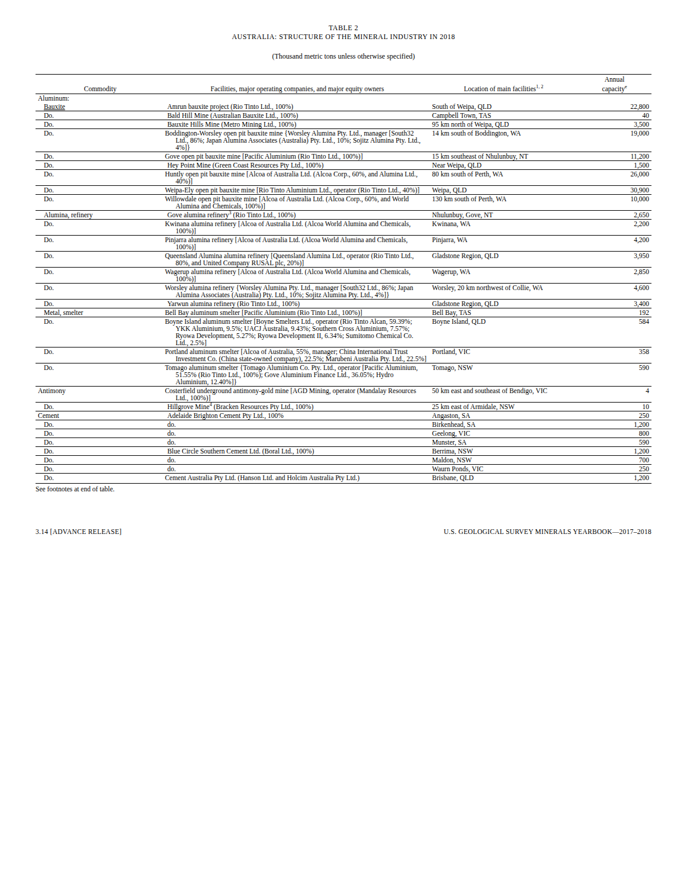TABLE 2
AUSTRALIA: STRUCTURE OF THE MINERAL INDUSTRY IN 2018
(Thousand metric tons unless otherwise specified)
| | | | Annual |
| --- | --- | --- | --- |
| Commodity | Facilities, major operating companies, and major equity owners | Location of main facilities 1, 2 | capacity e |
| Aluminum: | | | |
| Bauxite | Amrun bauxite project (Rio Tinto Ltd., 100%) | South of Weipa, QLD | 22,800 |
| Do. | Bald Hill Mine (Australian Bauxite Ltd., 100%) | Campbell Town, TAS | 40 |
| Do. | Bauxite Hills Mine (Metro Mining Ltd., 100%) | 95 km north of Weipa, QLD | 3,500 |
| Do. | Boddington-Worsley open pit bauxite mine {Worsley Alumina Pty. Ltd., manager [South32 Ltd., 86%; Japan Alumina Associates (Australia) Pty. Ltd., 10%; Sojitz Alumina Pty. Ltd., 4%]} | 14 km south of Boddington, WA | 19,000 |
| Do. | Gove open pit bauxite mine [Pacific Aluminium (Rio Tinto Ltd., 100%)] | 15 km southeast of Nhulunbuy, NT | 11,200 |
| Do. | Hey Point Mine (Green Coast Resources Pty Ltd., 100%) | Near Weipa, QLD | 1,500 |
| Do. | Huntly open pit bauxite mine [Alcoa of Australia Ltd. (Alcoa Corp., 60%, and Alumina Ltd., 40%)] | 80 km south of Perth, WA | 26,000 |
| Do. | Weipa-Ely open pit bauxite mine [Rio Tinto Aluminium Ltd., operator (Rio Tinto Ltd., 40%)] | Weipa, QLD | 30,900 |
| Do. | Willowdale open pit bauxite mine [Alcoa of Australia Ltd. (Alcoa Corp., 60%, and World Alumina and Chemicals, 100%)] | 130 km south of Perth, WA | 10,000 |
| Alumina, refinery | Gove alumina refinery 3 (Rio Tinto Ltd., 100%) | Nhulunbuy, Gove, NT | 2,650 |
| Do. | Kwinana alumina refinery [Alcoa of Australia Ltd. (Alcoa World Alumina and Chemicals, 100%)] | Kwinana, WA | 2,200 |
| Do. | Pinjarra alumina refinery [Alcoa of Australia Ltd. (Alcoa World Alumina and Chemicals, 100%)] | Pinjarra, WA | 4,200 |
| Do. | Queensland Alumina alumina refinery [Queensland Alumina Ltd., operator (Rio Tinto Ltd., 80%, and United Company RUSAL plc, 20%)] | Gladstone Region, QLD | 3,950 |
| Do. | Wagerup alumina refinery [Alcoa of Australia Ltd. (Alcoa World Alumina and Chemicals, 100%)] | Wagerup, WA | 2,850 |
| Do. | Worsley alumina refinery {Worsley Alumina Pty. Ltd., manager [South32 Ltd., 86%; Japan Alumina Associates (Australia) Pty. Ltd., 10%; Sojitz Alumina Pty. Ltd., 4%]} | Worsley, 20 km northwest of Collie, WA | 4,600 |
| Do. | Yarwun alumina refinery (Rio Tinto Ltd., 100%) | Gladstone Region, QLD | 3,400 |
| Metal, smelter | Bell Bay aluminum smelter [Pacific Aluminium (Rio Tinto Ltd., 100%)] | Bell Bay, TAS | 192 |
| Do. | Boyne Island aluminum smelter [Boyne Smelters Ltd., operator (Rio Tinto Alcan, 59.39%; YKK Aluminium, 9.5%; UACJ Australia, 9.43%; Southern Cross Aluminium, 7.57%; Ryowa Development, 5.27%; Ryowa Development II, 6.34%; Sumitomo Chemical Co. Ltd., 2.5%] | Boyne Island, QLD | 584 |
| Do. | Portland aluminum smelter [Alcoa of Australia, 55%, manager; China International Trust Investment Co. (China state-owned company), 22.5%; Marubeni Australia Pty. Ltd., 22.5%] | Portland, VIC | 358 |
| Do. | Tomago aluminum smelter {Tomago Aluminium Co. Pty. Ltd., operator [Pacific Aluminium, 51.55% (Rio Tinto Ltd., 100%); Gove Aluminium Finance Ltd., 36.05%; Hydro Aluminium, 12.40%]} | Tomago, NSW | 590 |
| Antimony | Costerfield underground antimony-gold mine [AGD Mining, operator (Mandalay Resources Ltd., 100%)] | 50 km east and southeast of Bendigo, VIC | 4 |
| Do. | Hillgrove Mine 4 (Bracken Resources Pty Ltd., 100%) | 25 km east of Armidale, NSW | 10 |
| Cement | Adelaide Brighton Cement Pty Ltd., 100% | Angaston, SA | 250 |
| Do. | do. | Birkenhead, SA | 1,200 |
| Do. | do. | Geelong, VIC | 800 |
| Do. | do. | Munster, SA | 590 |
| Do. | Blue Circle Southern Cement Ltd. (Boral Ltd., 100%) | Berrima, NSW | 1,200 |
| Do. | do. | Maldon, NSW | 700 |
| Do. | do. | Waurn Ponds, VIC | 250 |
| Do. | Cement Australia Pty Ltd. (Hanson Ltd. and Holcim Australia Pty Ltd.) | Brisbane, QLD | 1,200 |
See footnotes at end of table.
3.14 [ADVANCE RELEASE]
U.S. GEOLOGICAL SURVEY MINERALS YEARBOOK—2017–2018